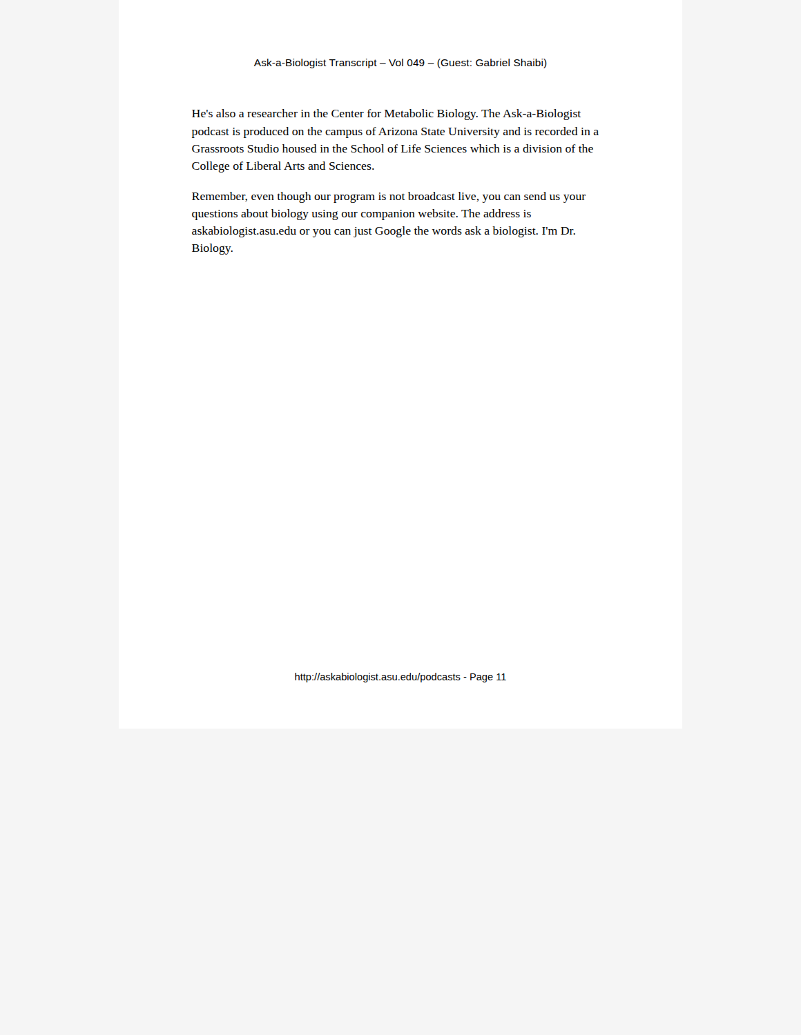Ask-a-Biologist Transcript – Vol 049 – (Guest: Gabriel Shaibi)
He's also a researcher in the Center for Metabolic Biology. The Ask-a-Biologist podcast is produced on the campus of Arizona State University and is recorded in a Grassroots Studio housed in the School of Life Sciences which is a division of the College of Liberal Arts and Sciences.
Remember, even though our program is not broadcast live, you can send us your questions about biology using our companion website. The address is askabiologist.asu.edu or you can just Google the words ask a biologist. I'm Dr. Biology.
http://askabiologist.asu.edu/podcasts - Page 11